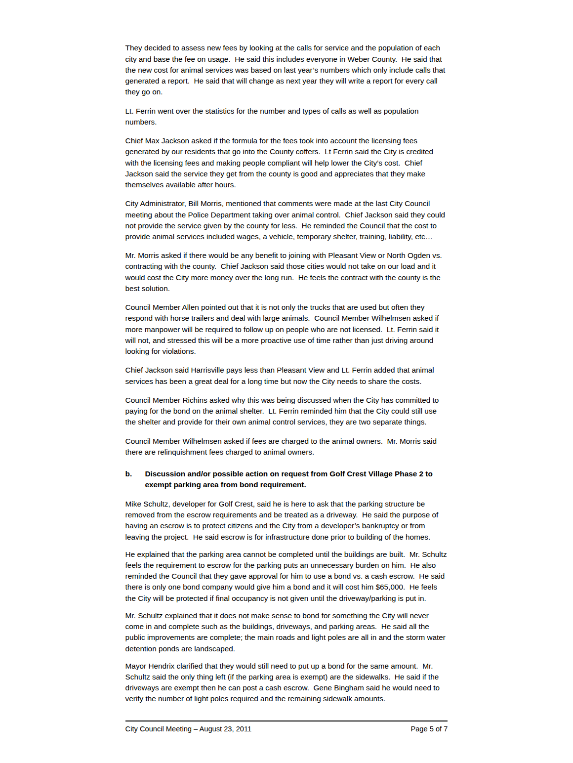They decided to assess new fees by looking at the calls for service and the population of each city and base the fee on usage. He said this includes everyone in Weber County. He said that the new cost for animal services was based on last year’s numbers which only include calls that generated a report. He said that will change as next year they will write a report for every call they go on.
Lt. Ferrin went over the statistics for the number and types of calls as well as population numbers.
Chief Max Jackson asked if the formula for the fees took into account the licensing fees generated by our residents that go into the County coffers. Lt Ferrin said the City is credited with the licensing fees and making people compliant will help lower the City’s cost. Chief Jackson said the service they get from the county is good and appreciates that they make themselves available after hours.
City Administrator, Bill Morris, mentioned that comments were made at the last City Council meeting about the Police Department taking over animal control. Chief Jackson said they could not provide the service given by the county for less. He reminded the Council that the cost to provide animal services included wages, a vehicle, temporary shelter, training, liability, etc…
Mr. Morris asked if there would be any benefit to joining with Pleasant View or North Ogden vs. contracting with the county. Chief Jackson said those cities would not take on our load and it would cost the City more money over the long run. He feels the contract with the county is the best solution.
Council Member Allen pointed out that it is not only the trucks that are used but often they respond with horse trailers and deal with large animals. Council Member Wilhelmsen asked if more manpower will be required to follow up on people who are not licensed. Lt. Ferrin said it will not, and stressed this will be a more proactive use of time rather than just driving around looking for violations.
Chief Jackson said Harrisville pays less than Pleasant View and Lt. Ferrin added that animal services has been a great deal for a long time but now the City needs to share the costs.
Council Member Richins asked why this was being discussed when the City has committed to paying for the bond on the animal shelter. Lt. Ferrin reminded him that the City could still use the shelter and provide for their own animal control services, they are two separate things.
Council Member Wilhelmsen asked if fees are charged to the animal owners. Mr. Morris said there are relinquishment fees charged to animal owners.
b.
Discussion and/or possible action on request from Golf Crest Village Phase 2 to exempt parking area from bond requirement.
Mike Schultz, developer for Golf Crest, said he is here to ask that the parking structure be removed from the escrow requirements and be treated as a driveway. He said the purpose of having an escrow is to protect citizens and the City from a developer’s bankruptcy or from leaving the project. He said escrow is for infrastructure done prior to building of the homes.
He explained that the parking area cannot be completed until the buildings are built. Mr. Schultz feels the requirement to escrow for the parking puts an unnecessary burden on him. He also reminded the Council that they gave approval for him to use a bond vs. a cash escrow. He said there is only one bond company would give him a bond and it will cost him $65,000. He feels the City will be protected if final occupancy is not given until the driveway/parking is put in.
Mr. Schultz explained that it does not make sense to bond for something the City will never come in and complete such as the buildings, driveways, and parking areas. He said all the public improvements are complete; the main roads and light poles are all in and the storm water detention ponds are landscaped.
Mayor Hendrix clarified that they would still need to put up a bond for the same amount. Mr. Schultz said the only thing left (if the parking area is exempt) are the sidewalks. He said if the driveways are exempt then he can post a cash escrow. Gene Bingham said he would need to verify the number of light poles required and the remaining sidewalk amounts.
City Council Meeting – August 23, 2011 Page 5 of 7